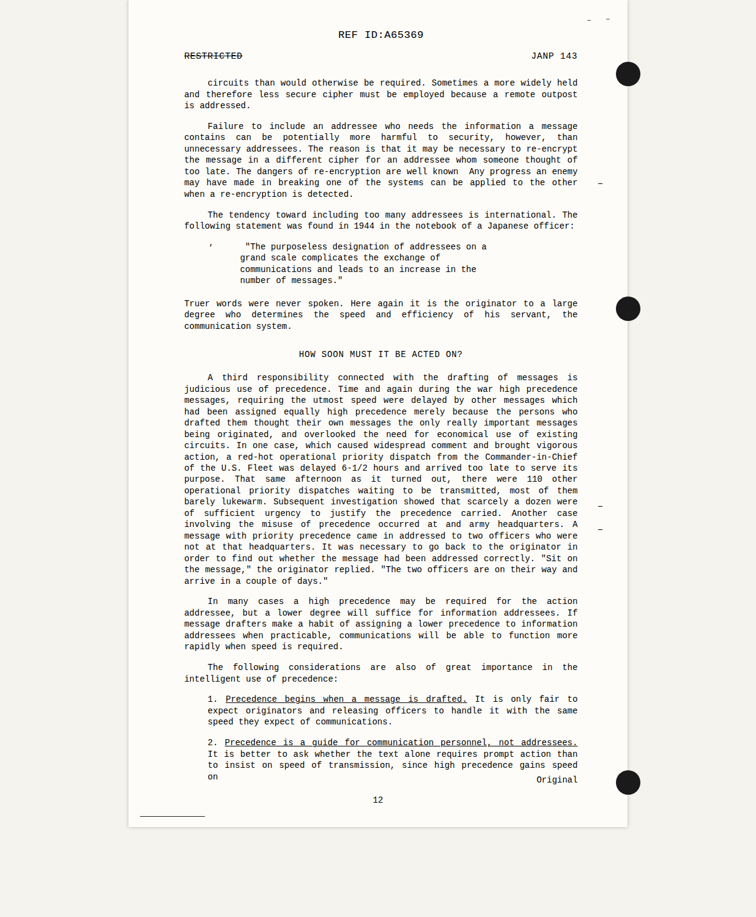− −
REF ID:A65369
RESTRICTED JANP 143
circuits than would otherwise be required. Sometimes a more widely held and therefore less secure cipher must be employed because a remote outpost is addressed.
Failure to include an addressee who needs the information a message contains can be potentially more harmful to security, however, than unnecessary addressees. The reason is that it may be necessary to re-encrypt the message in a different cipher for an addressee whom someone thought of too late. The dangers of re-encryption are well known Any progress an enemy may have made in breaking one of the systems can be applied to the other when a re-encryption is detected.
The tendency toward including too many addressees is international. The following statement was found in 1944 in the notebook of a Japanese officer:
′"The purposeless designation of addressees on a grand scale complicates the exchange of communications and leads to an increase in the number of messages."
Truer words were never spoken. Here again it is the originator to a large degree who determines the speed and efficiency of his servant, the communication system.
HOW SOON MUST IT BE ACTED ON?
A third responsibility connected with the drafting of messages is judicious use of precedence. Time and again during the war high precedence messages, requiring the utmost speed were delayed by other messages which had been assigned equally high precedence merely because the persons who drafted them thought their own messages the only really important messages being originated, and overlooked the need for economical use of existing circuits. In one case, which caused widespread comment and brought vigorous action, a red-hot operational priority dispatch from the Commander-in-Chief of the U.S. Fleet was delayed 6-1/2 hours and arrived too late to serve its purpose. That same afternoon as it turned out, there were 110 other operational priority dispatches waiting to be transmitted, most of them barely lukewarm. Subsequent investigation showed that scarcely a dozen were of sufficient urgency to justify the precedence carried. Another case involving the misuse of precedence occurred at and army headquarters. A message with priority precedence came in addressed to two officers who were not at that headquarters. It was necessary to go back to the originator in order to find out whether the message had been addressed correctly. "Sit on the message," the originator replied. "The two officers are on their way and arrive in a couple of days."
In many cases a high precedence may be required for the action addressee, but a lower degree will suffice for information addressees. If message drafters make a habit of assigning a lower precedence to information addressees when practicable, communications will be able to function more rapidly when speed is required.
The following considerations are also of great importance in the intelligent use of precedence:
1. Precedence begins when a message is drafted. It is only fair to expect originators and releasing officers to handle it with the same speed they expect of communications.
2. Precedence is a guide for communication personnel, not addressees. It is better to ask whether the text alone requires prompt action than to insist on speed of transmission, since high precedence gains speed on
Original
12
− − −